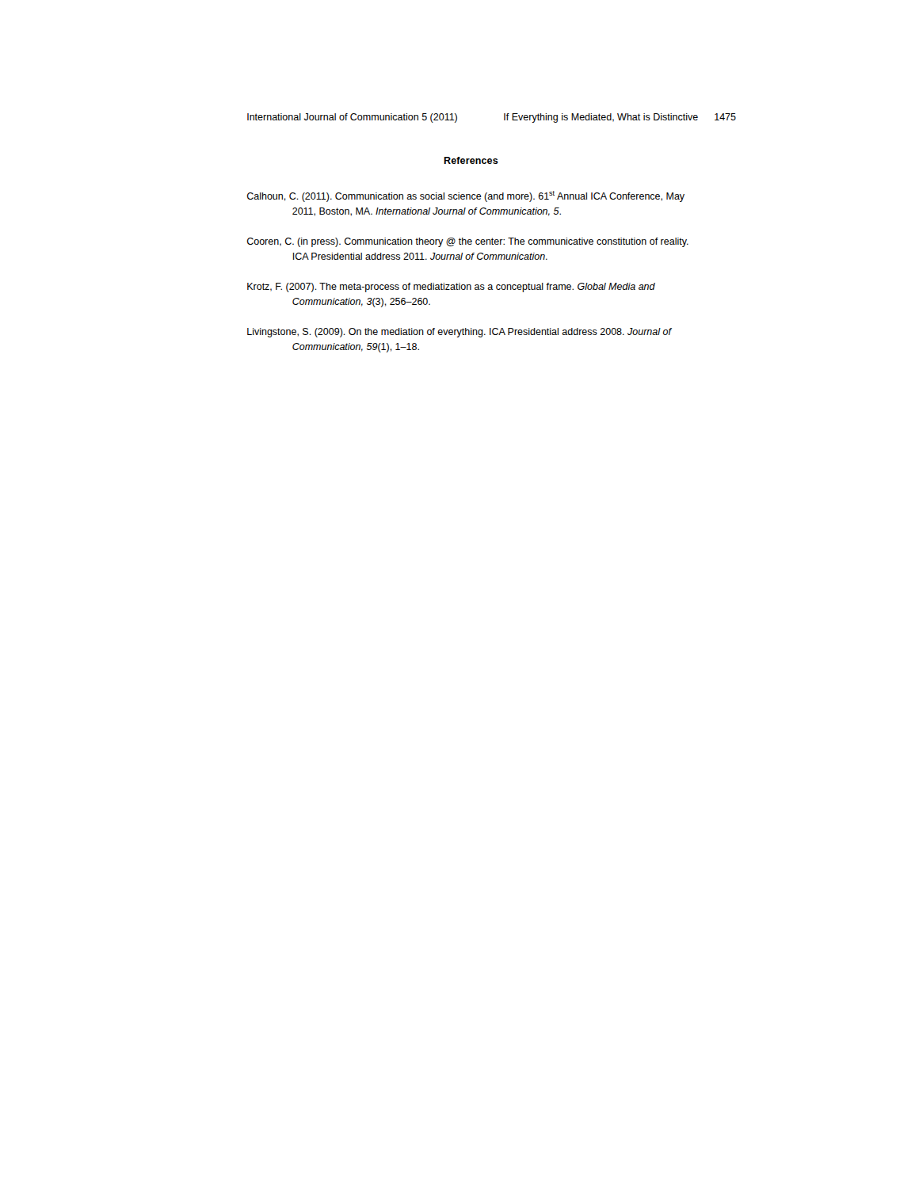International Journal of Communication 5 (2011)If Everything is Mediated, What is Distinctive 1475
References
Calhoun, C. (2011). Communication as social science (and more). 61st Annual ICA Conference, May 2011, Boston, MA. International Journal of Communication, 5.
Cooren, C. (in press). Communication theory @ the center: The communicative constitution of reality. ICA Presidential address 2011. Journal of Communication.
Krotz, F. (2007). The meta-process of mediatization as a conceptual frame. Global Media and Communication, 3(3), 256–260.
Livingstone, S. (2009). On the mediation of everything. ICA Presidential address 2008. Journal of Communication, 59(1), 1–18.